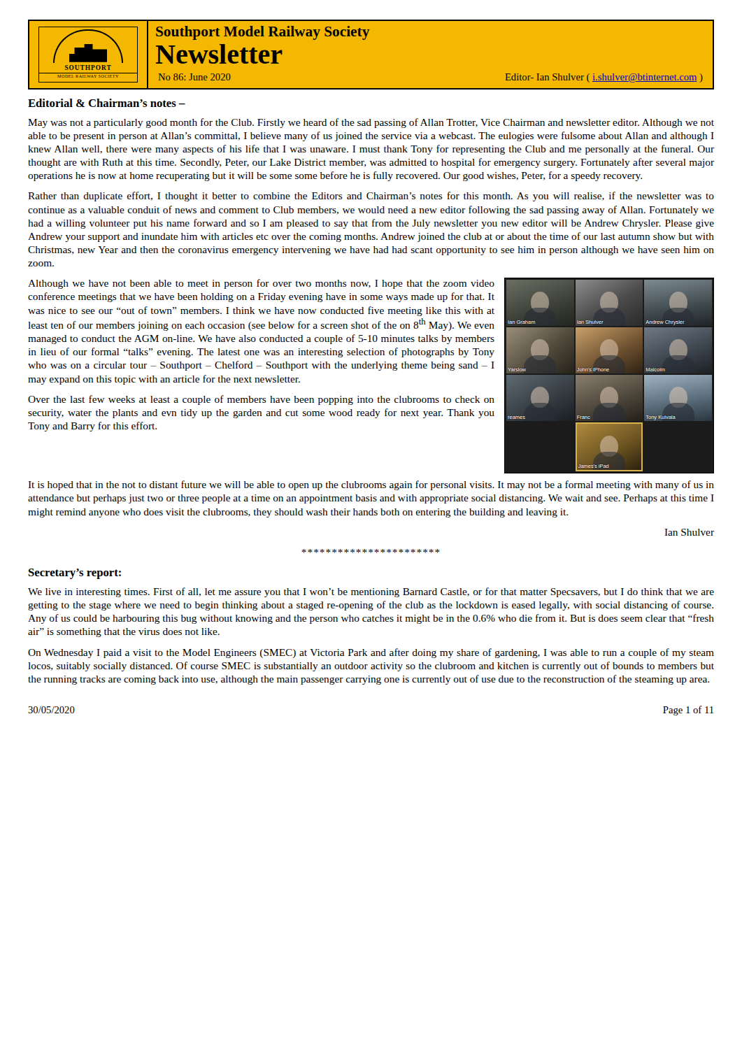SOUTHPORT
MODEL RAILWAY SOCIETY
Southport Model Railway Society
Newsletter
No 86: June 2020 Editor- Ian Shulver ( i.shulver@btinternet.com )
Editorial & Chairman’s notes –
May was not a particularly good month for the Club. Firstly we heard of the sad passing of Allan Trotter, Vice Chairman and newsletter editor. Although we not able to be present in person at Allan’s committal, I believe many of us joined the service via a webcast. The eulogies were fulsome about Allan and although I knew Allan well, there were many aspects of his life that I was unaware. I must thank Tony for representing the Club and me personally at the funeral. Our thought are with Ruth at this time. Secondly, Peter, our Lake District member, was admitted to hospital for emergency surgery. Fortunately after several major operations he is now at home recuperating but it will be some some before he is fully recovered. Our good wishes, Peter, for a speedy recovery.
Rather than duplicate effort, I thought it better to combine the Editors and Chairman’s notes for this month. As you will realise, if the newsletter was to continue as a valuable conduit of news and comment to Club members, we would need a new editor following the sad passing away of Allan. Fortunately we had a willing volunteer put his name forward and so I am pleased to say that from the July newsletter you new editor will be Andrew Chrysler. Please give Andrew your support and inundate him with articles etc over the coming months. Andrew joined the club at or about the time of our last autumn show but with Christmas, new Year and then the coronavirus emergency intervening we have had had scant opportunity to see him in person although we have seen him on zoom.
Ian Graham
Ian Shulver
Andrew Chrysler
Yarslow
John's iPhone
Malcolm
reames
Franc
Tony Kuivala
James's iPad
Although we have not been able to meet in person for over two months now, I hope that the zoom video conference meetings that we have been holding on a Friday evening have in some ways made up for that. It was nice to see our “out of town” members. I think we have now conducted five meeting like this with at least ten of our members joining on each occasion (see below for a screen shot of the on 8th May). We even managed to conduct the AGM on-line. We have also conducted a couple of 5-10 minutes talks by members in lieu of our formal “talks” evening. The latest one was an interesting selection of photographs by Tony who was on a circular tour – Southport – Chelford – Southport with the underlying theme being sand – I may expand on this topic with an article for the next newsletter.
Over the last few weeks at least a couple of members have been popping into the clubrooms to check on security, water the plants and evn tidy up the garden and cut some wood ready for next year. Thank you Tony and Barry for this effort.
It is hoped that in the not to distant future we will be able to open up the clubrooms again for personal visits. It may not be a formal meeting with many of us in attendance but perhaps just two or three people at a time on an appointment basis and with appropriate social distancing. We wait and see. Perhaps at this time I might remind anyone who does visit the clubrooms, they should wash their hands both on entering the building and leaving it.
Ian Shulver
***********************
Secretary’s report:
We live in interesting times. First of all, let me assure you that I won’t be mentioning Barnard Castle, or for that matter Specsavers, but I do think that we are getting to the stage where we need to begin thinking about a staged re-opening of the club as the lockdown is eased legally, with social distancing of course. Any of us could be harbouring this bug without knowing and the person who catches it might be in the 0.6% who die from it. But is does seem clear that “fresh air” is something that the virus does not like.
On Wednesday I paid a visit to the Model Engineers (SMEC) at Victoria Park and after doing my share of gardening, I was able to run a couple of my steam locos, suitably socially distanced. Of course SMEC is substantially an outdoor activity so the clubroom and kitchen is currently out of bounds to members but the running tracks are coming back into use, although the main passenger carrying one is currently out of use due to the reconstruction of the steaming up area.
30/05/2020 Page 1 of 11